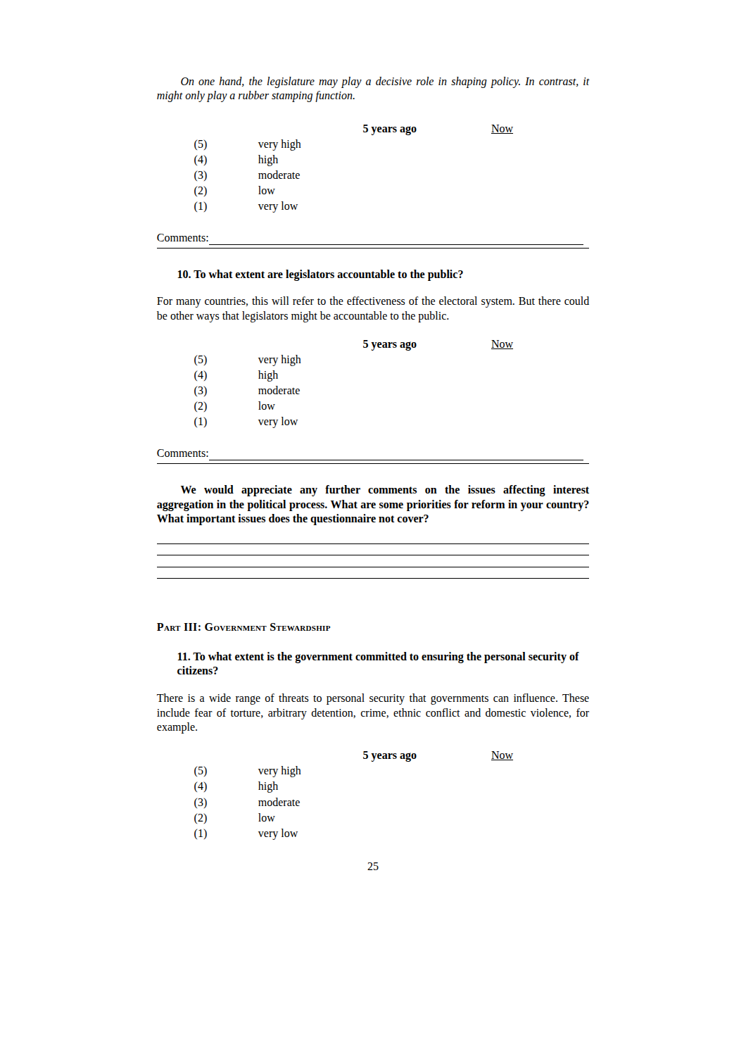On one hand, the legislature may play a decisive role in shaping policy. In contrast, it might only play a rubber stamping function.
| | | 5 years ago | Now |
| (5) | very high | | |
| (4) | high | | |
| (3) | moderate | | |
| (2) | low | | |
| (1) | very low | | |
Comments:
10. To what extent are legislators accountable to the public?
For many countries, this will refer to the effectiveness of the electoral system. But there could be other ways that legislators might be accountable to the public.
| | | 5 years ago | Now |
| (5) | very high | | |
| (4) | high | | |
| (3) | moderate | | |
| (2) | low | | |
| (1) | very low | | |
Comments:
We would appreciate any further comments on the issues affecting interest aggregation in the political process. What are some priorities for reform in your country? What important issues does the questionnaire not cover?
Part III: Government Stewardship
11. To what extent is the government committed to ensuring the personal security of citizens?
There is a wide range of threats to personal security that governments can influence. These include fear of torture, arbitrary detention, crime, ethnic conflict and domestic violence, for example.
| | | 5 years ago | Now |
| (5) | very high | | |
| (4) | high | | |
| (3) | moderate | | |
| (2) | low | | |
| (1) | very low | | |
25